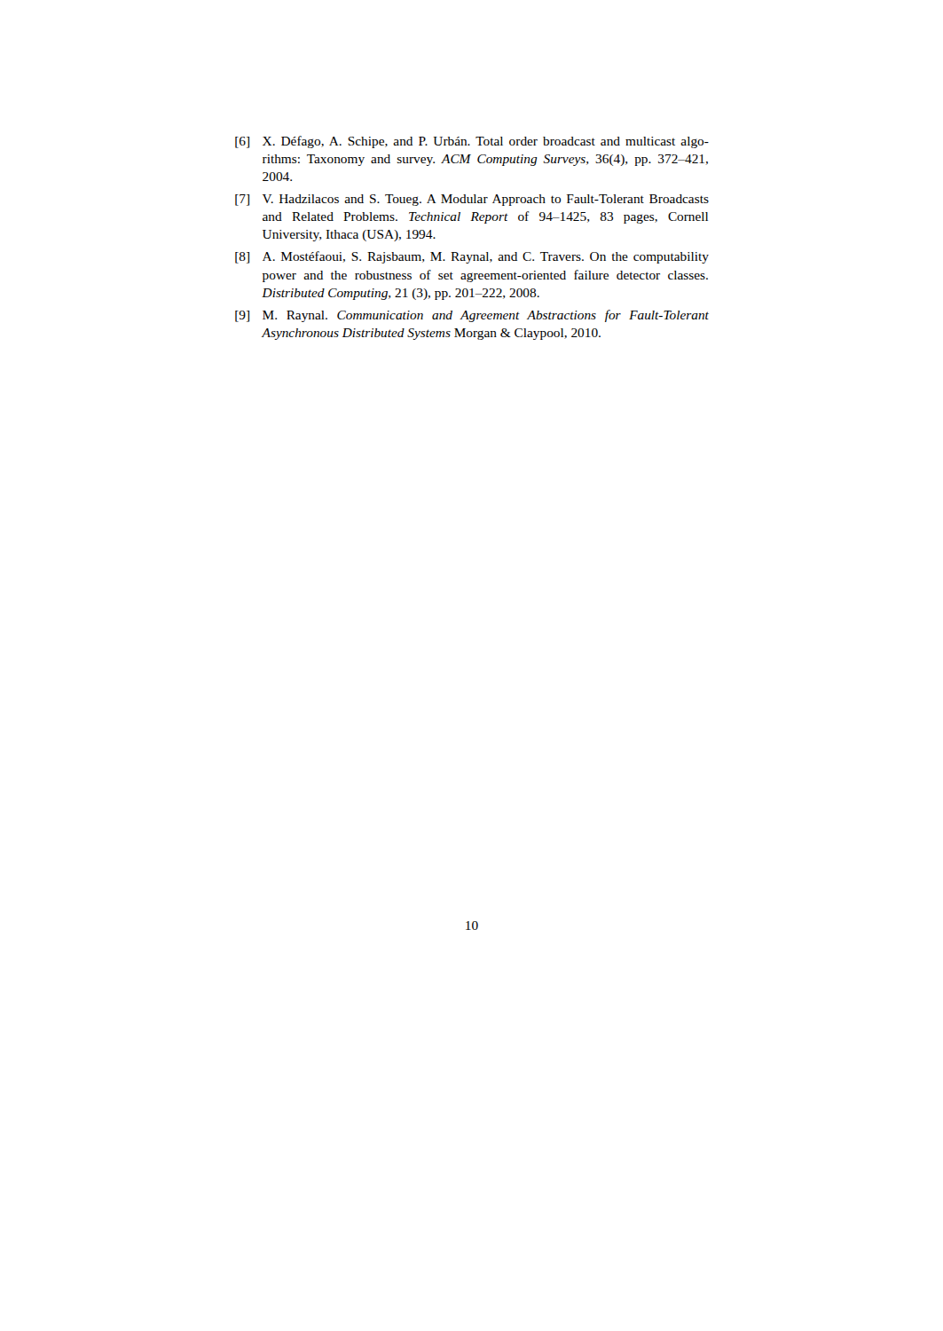[6] X. Défago, A. Schipe, and P. Urbán. Total order broadcast and multicast algorithms: Taxonomy and survey. ACM Computing Surveys, 36(4), pp. 372–421, 2004.
[7] V. Hadzilacos and S. Toueg. A Modular Approach to Fault-Tolerant Broadcasts and Related Problems. Technical Report of 94–1425, 83 pages, Cornell University, Ithaca (USA), 1994.
[8] A. Mostéfaoui, S. Rajsbaum, M. Raynal, and C. Travers. On the computability power and the robustness of set agreement-oriented failure detector classes. Distributed Computing, 21 (3), pp. 201–222, 2008.
[9] M. Raynal. Communication and Agreement Abstractions for Fault-Tolerant Asynchronous Distributed Systems Morgan & Claypool, 2010.
10